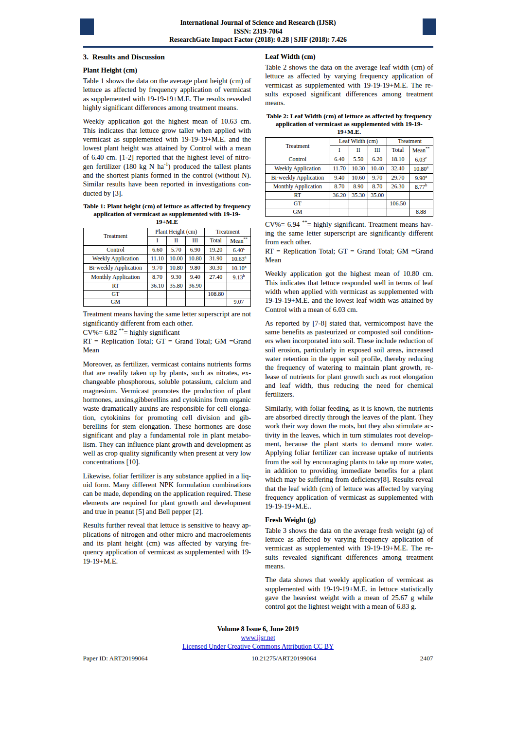International Journal of Science and Research (IJSR)
ISSN: 2319-7064
ResearchGate Impact Factor (2018): 0.28 | SJIF (2018): 7.426
3. Results and Discussion
Plant Height (cm)
Table 1 shows the data on the average plant height (cm) of lettuce as affected by frequency application of vermicast as supplemented with 19-19-19+M.E. The results revealed highly significant differences among treatment means.
Weekly application got the highest mean of 10.63 cm. This indicates that lettuce grow taller when applied with vermicast as supplemented with 19-19-19+M.E. and the lowest plant height was attained by Control with a mean of 6.40 cm. [1-2] reported that the highest level of nitrogen fertilizer (180 kg N ha-1) produced the tallest plants and the shortest plants formed in the control (without N). Similar results have been reported in investigations conducted by [3].
Table 1: Plant height (cm) of lettuce as affected by frequency application of vermicast as supplemented with 19-19-19+M.E
| Treatment | Plant Height (cm) | Treatment |
| I | II | III | Total | Mean ** |
| Control | 6.60 | 5.70 | 6.90 | 19.20 | 6.40 c |
| Weekly Application | 11.10 | 10.00 | 10.80 | 31.90 | 10.63 a |
| Bi-weekly Application | 9.70 | 10.80 | 9.80 | 30.30 | 10.10 a |
| Monthly Application | 8.70 | 9.30 | 9.40 | 27.40 | 9.13 b |
| RT | 36.10 | 35.80 | 36.90 | | |
| GT | | | | 108.80 | |
| GM | | | | | 9.07 |
Treatment means having the same letter superscript are not significantly different from each other.
CV%= 6.82 **= highly significant
RT = Replication Total; GT = Grand Total; GM =Grand Mean
Moreover, as fertilizer, vermicast contains nutrients forms that are readily taken up by plants, such as nitrates, exchangeable phosphorous, soluble potassium, calcium and magnesium. Vermicast promotes the production of plant hormones, auxins,gibberellins and cytokinins from organic waste dramatically auxins are responsible for cell elongation, cytokinins for promoting cell division and gibberellins for stem elongation. These hormones are dose significant and play a fundamental role in plant metabolism. They can influence plant growth and development as well as crop quality significantly when present at very low concentrations [10].
Likewise, foliar fertilizer is any substance applied in a liquid form. Many different NPK formulation combinations can be made, depending on the application required. These elements are required for plant growth and development and true in peanut [5] and Bell pepper [2].
Results further reveal that lettuce is sensitive to heavy applications of nitrogen and other micro and macroelements and its plant height (cm) was affected by varying frequency application of vermicast as supplemented with 19-19-19+M.E.
Leaf Width (cm)
Table 2 shows the data on the average leaf width (cm) of lettuce as affected by varying frequency application of vermicast as supplemented with 19-19-19+M.E. The results exposed significant differences among treatment means.
Table 2: Leaf Width (cm) of lettuce as affected by frequency application of vermicast as supplemented with 19-19-19+M.E.
| Treatment | Leaf Width (cm) | Treatment |
| I | II | III | Total | Mean ** |
| Control | 6.40 | 5.50 | 6.20 | 18.10 | 6.03 c |
| Weekly Application | 11.70 | 10.30 | 10.40 | 32.40 | 10.80 a |
| Bi-weekly Application | 9.40 | 10.60 | 9.70 | 29.70 | 9.90 a |
| Monthly Application | 8.70 | 8.90 | 8.70 | 26.30 | 8.77 b |
| RT | 36.20 | 35.30 | 35.00 | | |
| GT | | | | 106.50 | |
| GM | | | | | 8.88 |
CV%= 6.94 **= highly significant. Treatment means having the same letter superscript are significantly different from each other.
RT = Replication Total; GT = Grand Total; GM =Grand Mean
Weekly application got the highest mean of 10.80 cm. This indicates that lettuce responded well in terms of leaf width when applied with vermicast as supplemented with 19-19-19+M.E. and the lowest leaf width was attained by Control with a mean of 6.03 cm.
As reported by [7-8] stated that, vermicompost have the same benefits as pasteurized or composted soil conditioners when incorporated into soil. These include reduction of soil erosion, particularly in exposed soil areas, increased water retention in the upper soil profile, thereby reducing the frequency of watering to maintain plant growth, release of nutrients for plant growth such as root elongation and leaf width, thus reducing the need for chemical fertilizers.
Similarly, with foliar feeding, as it is known, the nutrients are absorbed directly through the leaves of the plant. They work their way down the roots, but they also stimulate activity in the leaves, which in turn stimulates root development, because the plant starts to demand more water. Applying foliar fertilizer can increase uptake of nutrients from the soil by encouraging plants to take up more water, in addition to providing immediate benefits for a plant which may be suffering from deficiency[8]. Results reveal that the leaf width (cm) of lettuce was affected by varying frequency application of vermicast as supplemented with 19-19-19+M.E..
Fresh Weight (g)
Table 3 shows the data on the average fresh weight (g) of lettuce as affected by varying frequency application of vermicast as supplemented with 19-19-19+M.E. The results revealed significant differences among treatment means.
The data shows that weekly application of vermicast as supplemented with 19-19-19+M.E. in lettuce statistically gave the heaviest weight with a mean of 25.67 g while control got the lightest weight with a mean of 6.83 g.
Volume 8 Issue 6, June 2019
www.ijsr.net
Licensed Under Creative Commons Attribution CC BY
Paper ID: ART20199064 10.21275/ART20199064 2407